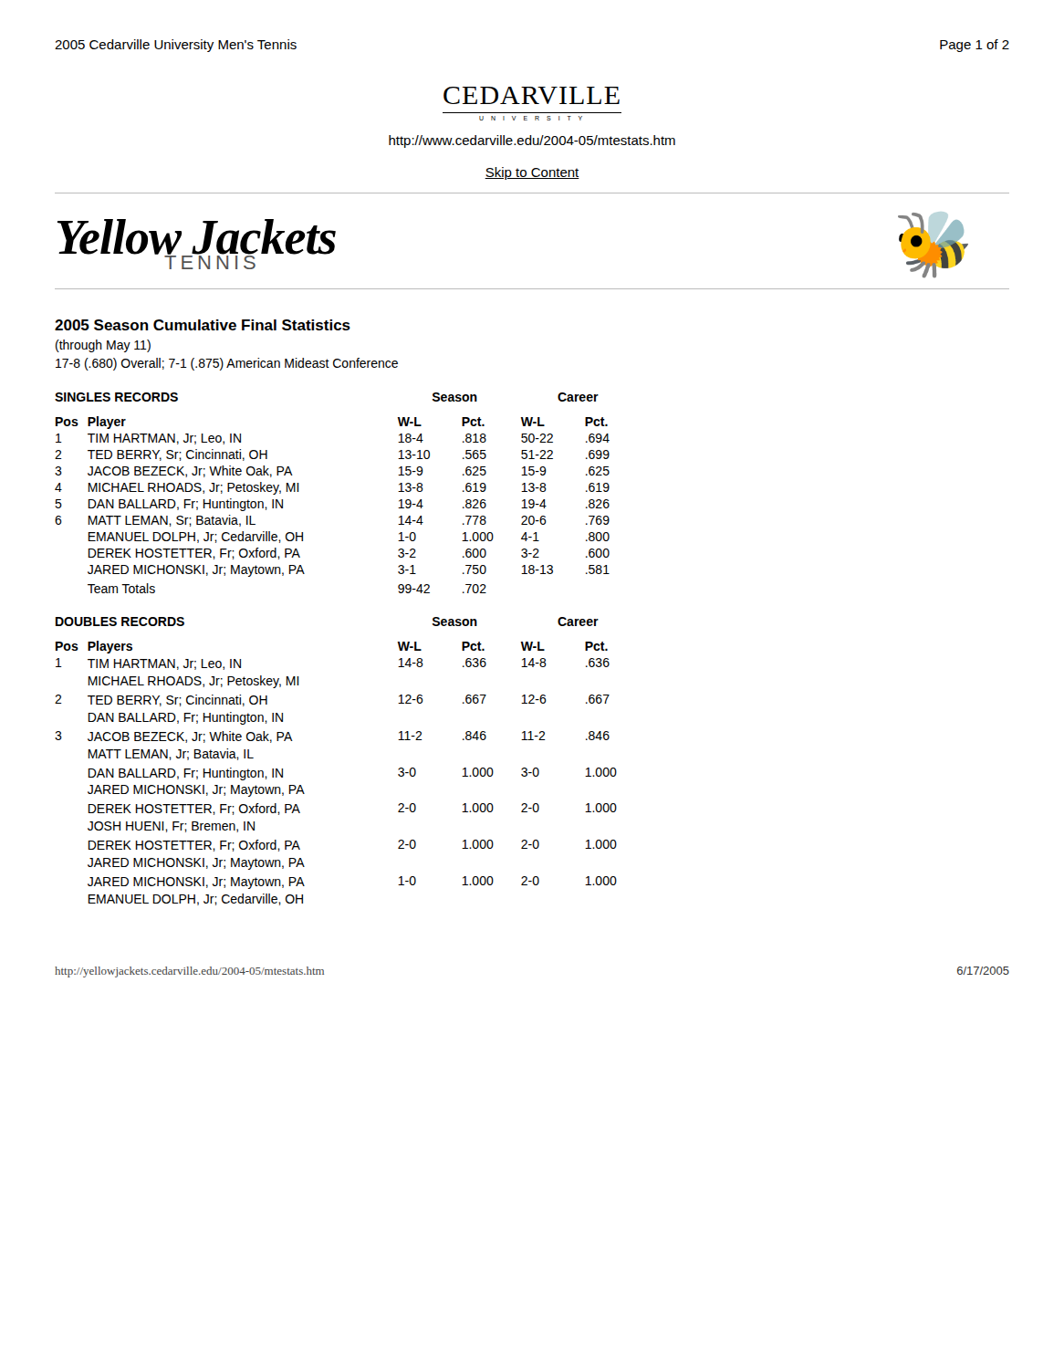2005 Cedarville University Men's Tennis
Page 1 of 2
CEDARVILLE
U N I V E R S I T Y
http://www.cedarville.edu/2004-05/mtestats.htm
Skip to Content
Yellow Jackets
TENNIS
🐝
2005 Season Cumulative Final Statistics
(through May 11)
17-8 (.680) Overall; 7-1 (.875) American Mideast Conference
| SINGLES RECORDS | Season | Career |
| --- | --- | --- |
| Pos | Player | W-L | Pct. | W-L | Pct. |
| 1 | TIM HARTMAN, Jr; Leo, IN | 18-4 | .818 | 50-22 | .694 |
| 2 | TED BERRY, Sr; Cincinnati, OH | 13-10 | .565 | 51-22 | .699 |
| 3 | JACOB BEZECK, Jr; White Oak, PA | 15-9 | .625 | 15-9 | .625 |
| 4 | MICHAEL RHOADS, Jr; Petoskey, MI | 13-8 | .619 | 13-8 | .619 |
| 5 | DAN BALLARD, Fr; Huntington, IN | 19-4 | .826 | 19-4 | .826 |
| 6 | MATT LEMAN, Sr; Batavia, IL | 14-4 | .778 | 20-6 | .769 |
| | EMANUEL DOLPH, Jr; Cedarville, OH | 1-0 | 1.000 | 4-1 | .800 |
| | DEREK HOSTETTER, Fr; Oxford, PA | 3-2 | .600 | 3-2 | .600 |
| | JARED MICHONSKI, Jr; Maytown, PA | 3-1 | .750 | 18-13 | .581 |
| | Team Totals | 99-42 | .702 | | |
| DOUBLES RECORDS | Season | Career |
| --- | --- | --- |
| Pos | Players | W-L | Pct. | W-L | Pct. |
| 1 | TIM HARTMAN, Jr; Leo, IN MICHAEL RHOADS, Jr; Petoskey, MI | 14-8 | .636 | 14-8 | .636 |
| 2 | TED BERRY, Sr; Cincinnati, OH DAN BALLARD, Fr; Huntington, IN | 12-6 | .667 | 12-6 | .667 |
| 3 | JACOB BEZECK, Jr; White Oak, PA MATT LEMAN, Jr; Batavia, IL | 11-2 | .846 | 11-2 | .846 |
| | DAN BALLARD, Fr; Huntington, IN JARED MICHONSKI, Jr; Maytown, PA | 3-0 | 1.000 | 3-0 | 1.000 |
| | DEREK HOSTETTER, Fr; Oxford, PA JOSH HUENI, Fr; Bremen, IN | 2-0 | 1.000 | 2-0 | 1.000 |
| | DEREK HOSTETTER, Fr; Oxford, PA JARED MICHONSKI, Jr; Maytown, PA | 2-0 | 1.000 | 2-0 | 1.000 |
| | JARED MICHONSKI, Jr; Maytown, PA EMANUEL DOLPH, Jr; Cedarville, OH | 1-0 | 1.000 | 2-0 | 1.000 |
http://yellowjackets.cedarville.edu/2004-05/mtestats.htm
6/17/2005